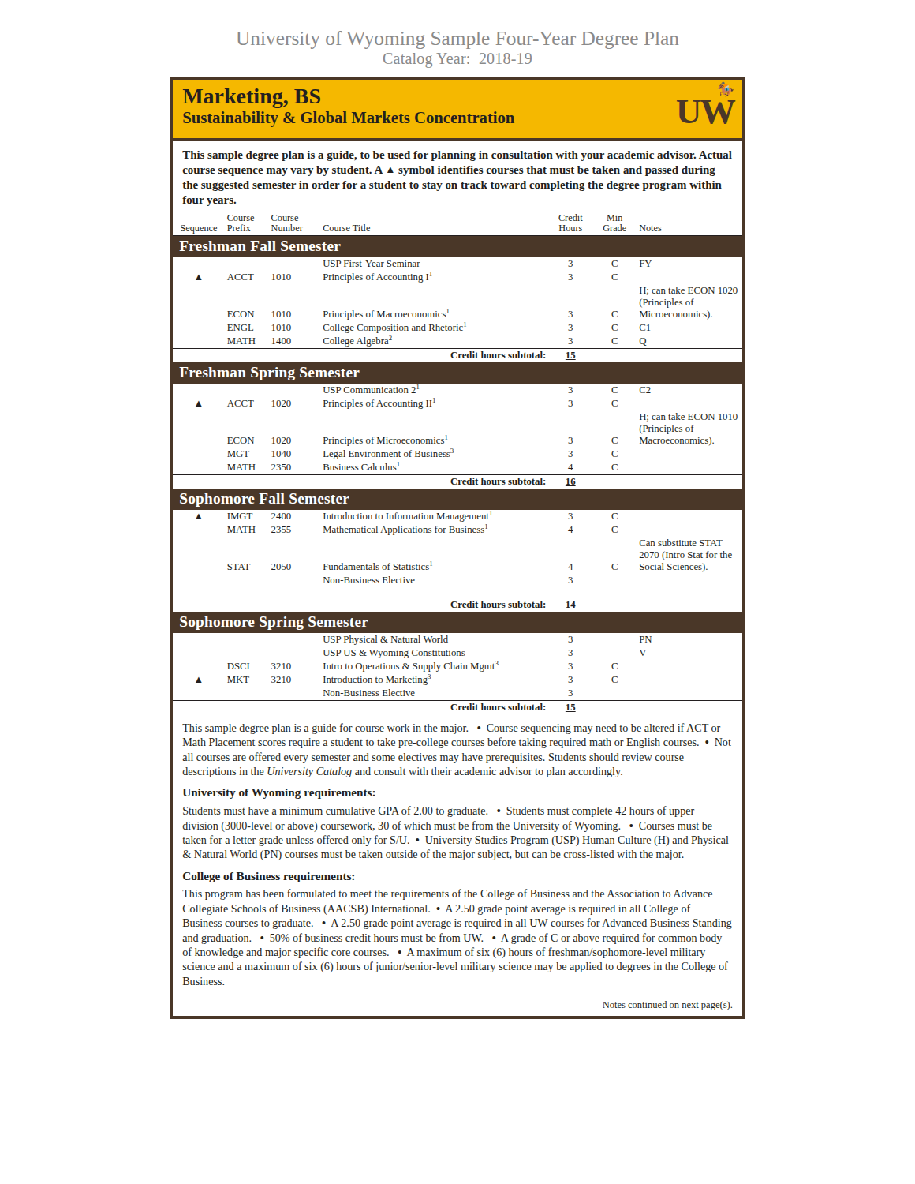University of Wyoming Sample Four-Year Degree Plan Catalog Year: 2018-19
Marketing, BS
Sustainability & Global Markets Concentration
🏇 UW
This sample degree plan is a guide, to be used for planning in consultation with your academic advisor. Actual course sequence may vary by student. A ▲ symbol identifies courses that must be taken and passed during the suggested semester in order for a student to stay on track toward completing the degree program within four years.
| Sequence | Course Prefix | Course Number | Course Title | Credit Hours | Min Grade | Notes |
| --- | --- | --- | --- | --- | --- | --- |
| Freshman Fall Semester |
| | | | USP First-Year Seminar | 3 | C | FY |
| ▲ | ACCT | 1010 | Principles of Accounting I 1 | 3 | C | |
| | ECON | 1010 | Principles of Macroeconomics 1 | 3 | C | H; can take ECON 1020 (Principles of Microeconomics). |
| | ENGL | 1010 | College Composition and Rhetoric 1 | 3 | C | C1 |
| | MATH | 1400 | College Algebra 2 | 3 | C | Q |
| Credit hours subtotal: | 15 | | |
| Freshman Spring Semester |
| | | | USP Communication 2 1 | 3 | C | C2 |
| ▲ | ACCT | 1020 | Principles of Accounting II 1 | 3 | C | |
| | ECON | 1020 | Principles of Microeconomics 1 | 3 | C | H; can take ECON 1010 (Principles of Macroeconomics). |
| | MGT | 1040 | Legal Environment of Business 3 | 3 | C | |
| | MATH | 2350 | Business Calculus 1 | 4 | C | |
| Credit hours subtotal: | 16 | | |
| Sophomore Fall Semester |
| ▲ | IMGT | 2400 | Introduction to Information Management 1 | 3 | C | |
| | MATH | 2355 | Mathematical Applications for Business 1 | 4 | C | |
| | STAT | 2050 | Fundamentals of Statistics 1 | 4 | C | Can substitute STAT 2070 (Intro Stat for the Social Sciences). |
| | | | Non-Business Elective | 3 | | |
| Credit hours subtotal: | 14 | | |
| Sophomore Spring Semester |
| | | | USP Physical & Natural World | 3 | | PN |
| | | | USP US & Wyoming Constitutions | 3 | | V |
| | DSCI | 3210 | Intro to Operations & Supply Chain Mgmt 3 | 3 | C | |
| ▲ | MKT | 3210 | Introduction to Marketing 3 | 3 | C | |
| | | | Non-Business Elective | 3 | | |
| Credit hours subtotal: | 15 | | |
This sample degree plan is a guide for course work in the major. • Course sequencing may need to be altered if ACT or Math Placement scores require a student to take pre-college courses before taking required math or English courses. • Not all courses are offered every semester and some electives may have prerequisites. Students should review course descriptions in the University Catalog and consult with their academic advisor to plan accordingly.
University of Wyoming requirements:
Students must have a minimum cumulative GPA of 2.00 to graduate. • Students must complete 42 hours of upper division (3000-level or above) coursework, 30 of which must be from the University of Wyoming. • Courses must be taken for a letter grade unless offered only for S/U. • University Studies Program (USP) Human Culture (H) and Physical & Natural World (PN) courses must be taken outside of the major subject, but can be cross-listed with the major.
College of Business requirements:
This program has been formulated to meet the requirements of the College of Business and the Association to Advance Collegiate Schools of Business (AACSB) International. • A 2.50 grade point average is required in all College of Business courses to graduate. • A 2.50 grade point average is required in all UW courses for Advanced Business Standing and graduation. • 50% of business credit hours must be from UW. • A grade of C or above required for common body of knowledge and major specific core courses. • A maximum of six (6) hours of freshman/sophomore-level military science and a maximum of six (6) hours of junior/senior-level military science may be applied to degrees in the College of Business.
Notes continued on next page(s).